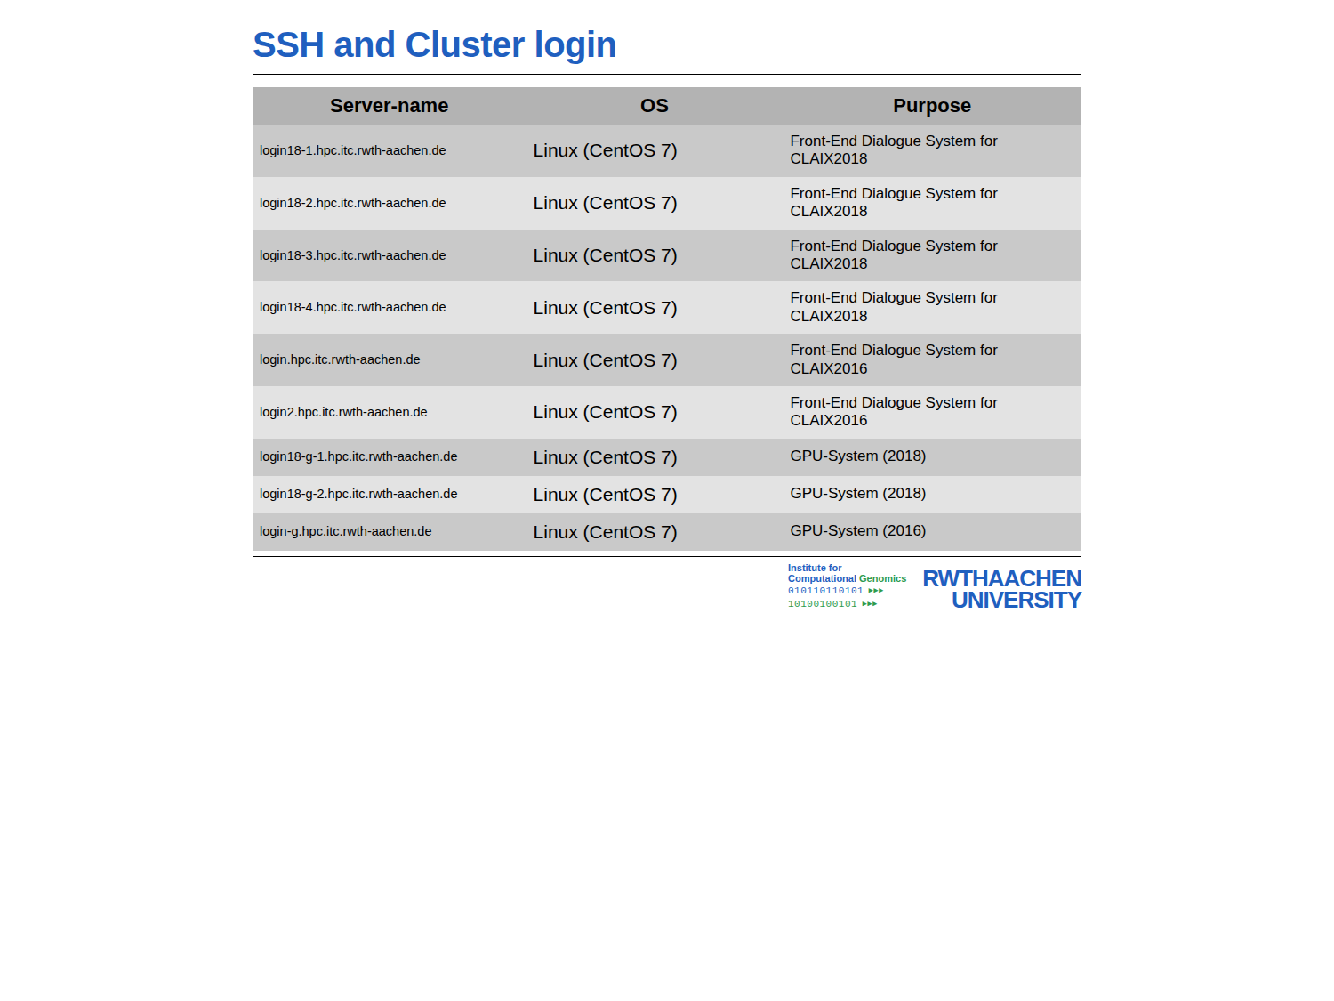SSH and Cluster login
| Server-name | OS | Purpose |
| --- | --- | --- |
| login18-1.hpc.itc.rwth-aachen.de | Linux (CentOS 7) | Front-End Dialogue System for CLAIX2018 |
| login18-2.hpc.itc.rwth-aachen.de | Linux (CentOS 7) | Front-End Dialogue System for CLAIX2018 |
| login18-3.hpc.itc.rwth-aachen.de | Linux (CentOS 7) | Front-End Dialogue System for CLAIX2018 |
| login18-4.hpc.itc.rwth-aachen.de | Linux (CentOS 7) | Front-End Dialogue System for CLAIX2018 |
| login.hpc.itc.rwth-aachen.de | Linux (CentOS 7) | Front-End Dialogue System for CLAIX2016 |
| login2.hpc.itc.rwth-aachen.de | Linux (CentOS 7) | Front-End Dialogue System for CLAIX2016 |
| login18-g-1.hpc.itc.rwth-aachen.de | Linux (CentOS 7) | GPU-System (2018) |
| login18-g-2.hpc.itc.rwth-aachen.de | Linux (CentOS 7) | GPU-System (2018) |
| login-g.hpc.itc.rwth-aachen.de | Linux (CentOS 7) | GPU-System (2016) |
Institute for
Computational Genomics
010110110101▸▸▸
10100100101▸▸▸
RWTHAACHEN
UNIVERSITY